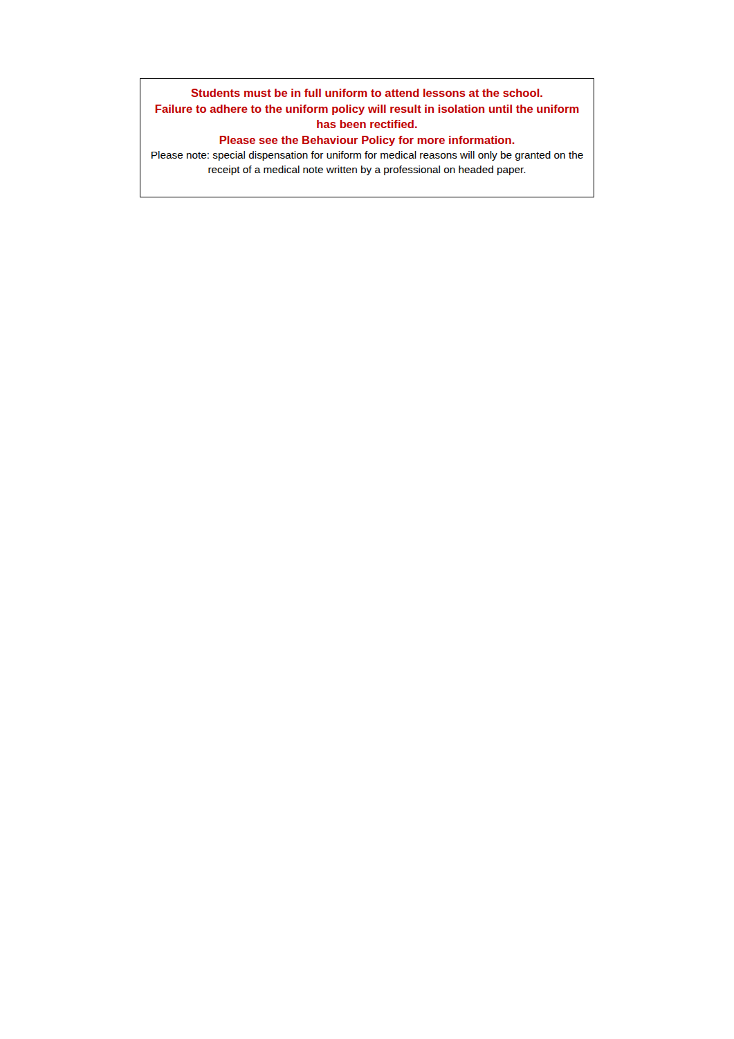Students must be in full uniform to attend lessons at the school.
Failure to adhere to the uniform policy will result in isolation until the uniform has been rectified.
Please see the Behaviour Policy for more information.
Please note: special dispensation for uniform for medical reasons will only be granted on the receipt of a medical note written by a professional on headed paper.